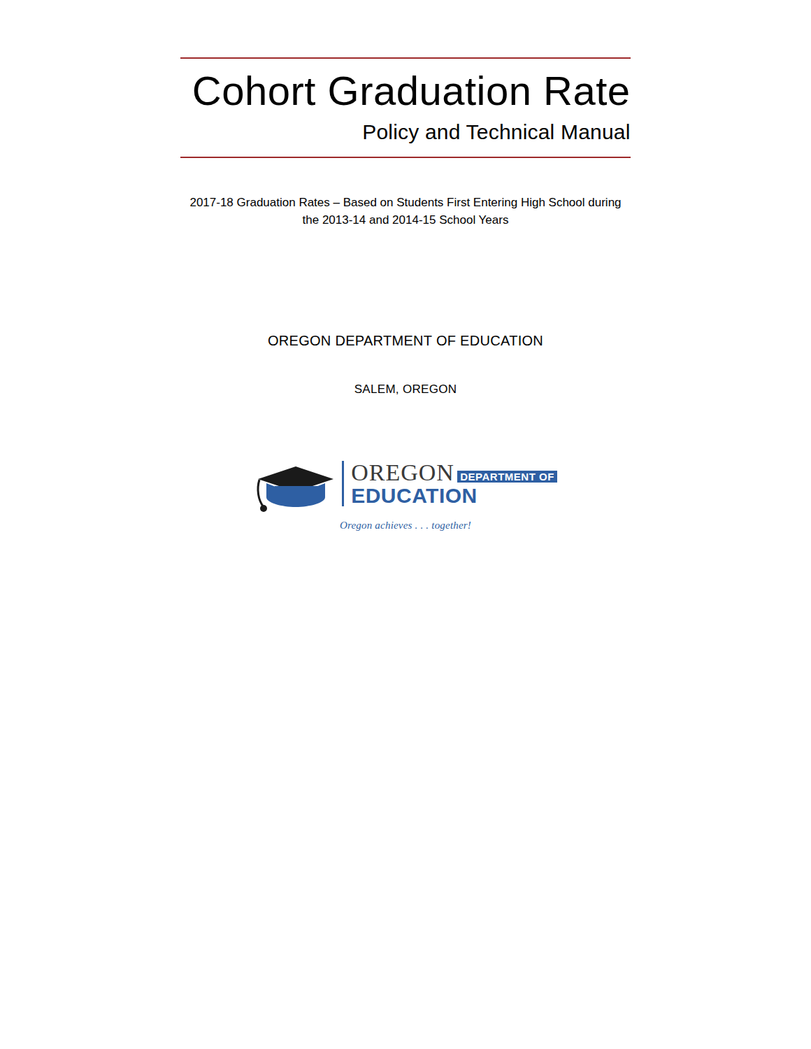Cohort Graduation Rate
Policy and Technical Manual
2017-18 Graduation Rates – Based on Students First Entering High School during the 2013-14 and 2014-15 School Years
OREGON DEPARTMENT OF EDUCATION
SALEM, OREGON
OREGON DEPARTMENT OF EDUCATION
Oregon achieves . . . together!